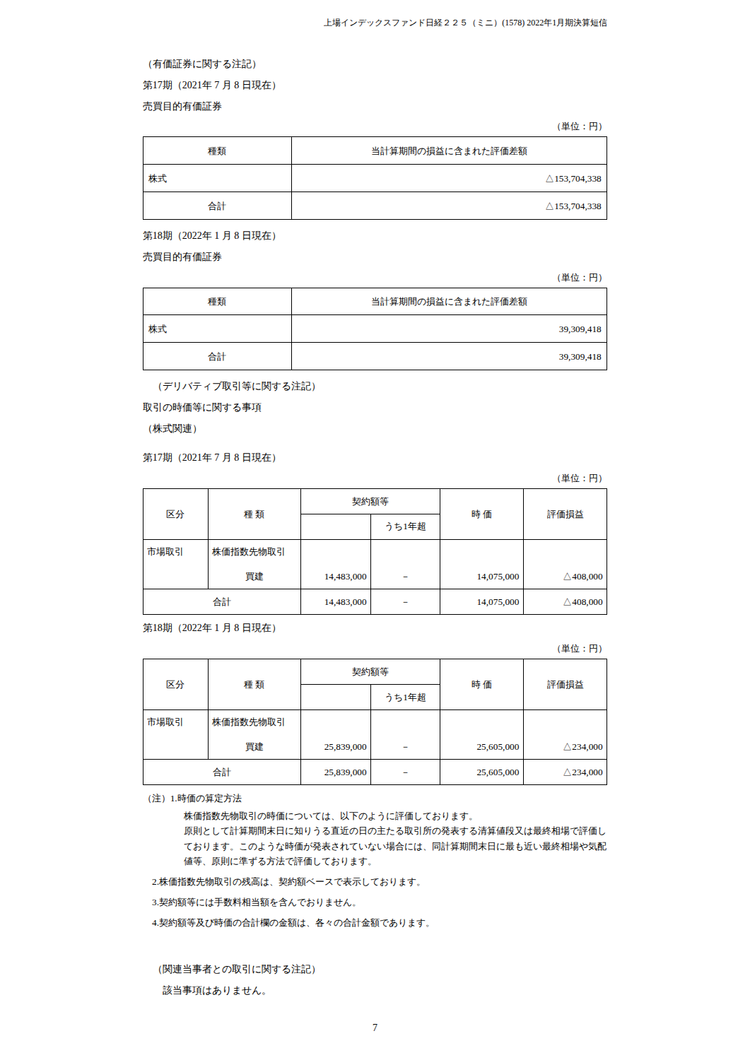上場インデックスファンド日経２２５（ミニ）(1578) 2022年1月期決算短信
（有価証券に関する注記）
第17期（2021年 7 月 8 日現在）
売買目的有価証券
（単位：円）
| 種類 | 当計算期間の損益に含まれた評価差額 |
| --- | --- |
| 株式 | △153,704,338 |
| 合計 | △153,704,338 |
第18期（2022年 1 月 8 日現在）
売買目的有価証券
（単位：円）
| 種類 | 当計算期間の損益に含まれた評価差額 |
| --- | --- |
| 株式 | 39,309,418 |
| 合計 | 39,309,418 |
（デリバティブ取引等に関する注記）
取引の時価等に関する事項
（株式関連）
第17期（2021年 7 月 8 日現在）
（単位：円）
| 区分 | 種 類 | 契約額等 | 時 価 | 評価損益 |
| --- | --- | --- | --- | --- |
| | うち1年超 |
| 市場取引 | 株価指数先物取引 | | | | |
| | 買建 | 14,483,000 | － | 14,075,000 | △408,000 |
| 合計 | 14,483,000 | － | 14,075,000 | △408,000 |
第18期（2022年 1 月 8 日現在）
（単位：円）
| 区分 | 種 類 | 契約額等 | 時 価 | 評価損益 |
| --- | --- | --- | --- | --- |
| | うち1年超 |
| 市場取引 | 株価指数先物取引 | | | | |
| | 買建 | 25,839,000 | － | 25,605,000 | △234,000 |
| 合計 | 25,839,000 | － | 25,605,000 | △234,000 |
（注）1.時価の算定方法 株価指数先物取引の時価については、以下のように評価しております。
原則として計算期間末日に知りうる直近の日の主たる取引所の発表する清算値段又は最終相場で評価しております。このような時価が発表されていない場合には、同計算期間末日に最も近い最終相場や気配値等、原則に準ずる方法で評価しております。
2.株価指数先物取引の残高は、契約額ベースで表示しております。
3.契約額等には手数料相当額を含んでおりません。
4.契約額等及び時価の合計欄の金額は、各々の合計金額であります。
（関連当事者との取引に関する注記）
該当事項はありません。
7